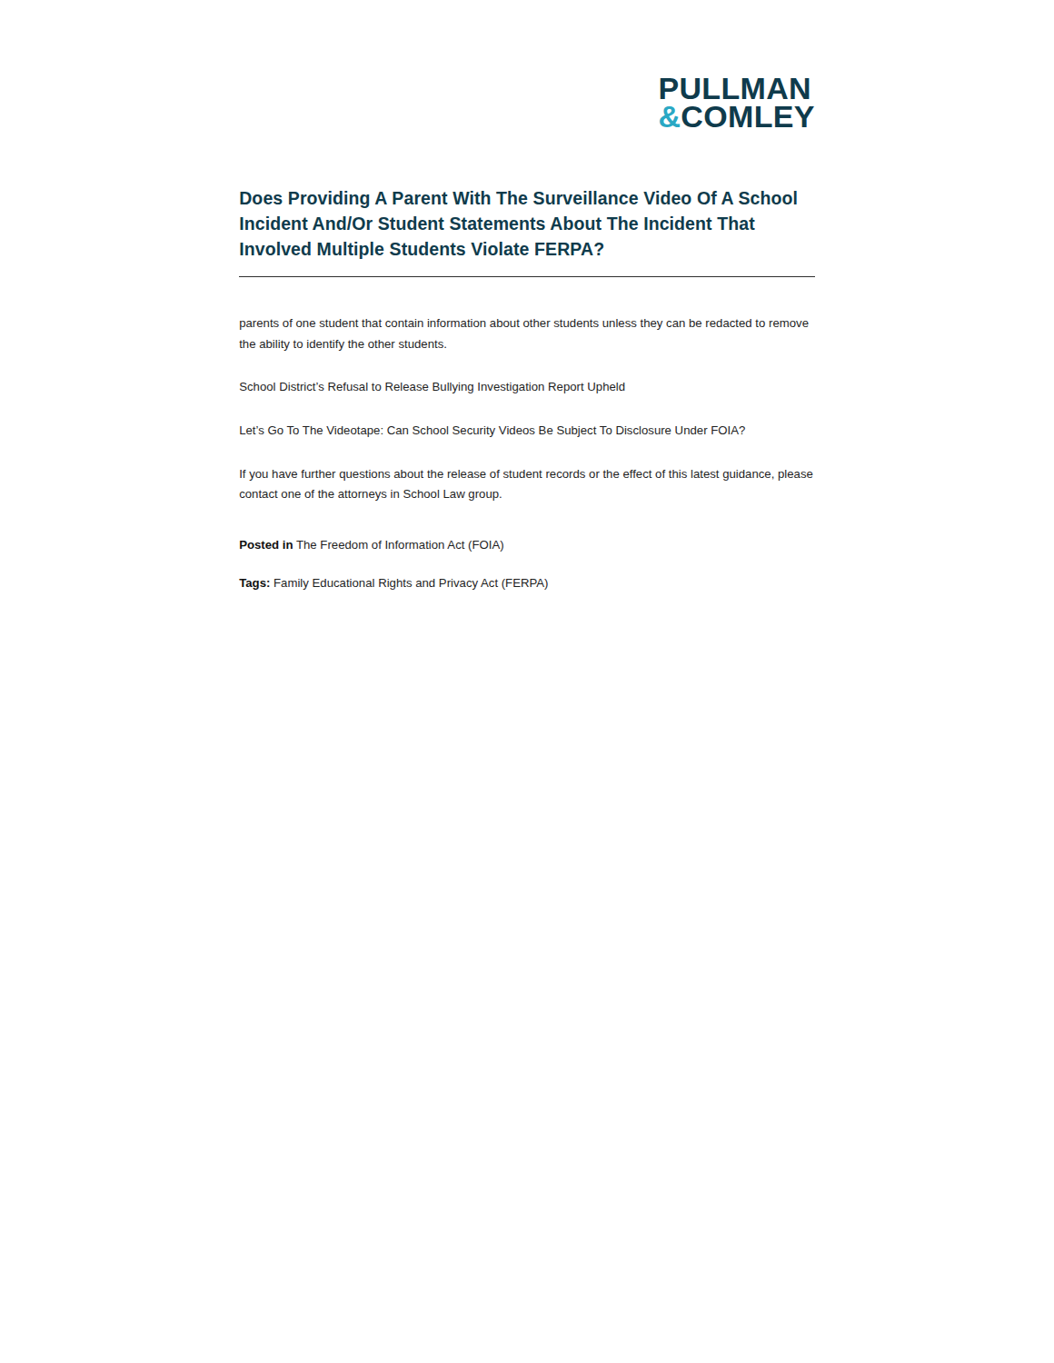PULLMAN &COMLEY
Does Providing A Parent With The Surveillance Video Of A School Incident And/Or Student Statements About The Incident That Involved Multiple Students Violate FERPA?
parents of one student that contain information about other students unless they can be redacted to remove the ability to identify the other students.
School District’s Refusal to Release Bullying Investigation Report Upheld
Let’s Go To The Videotape: Can School Security Videos Be Subject To Disclosure Under FOIA?
If you have further questions about the release of student records or the effect of this latest guidance, please contact one of the attorneys in School Law group.
Posted in The Freedom of Information Act (FOIA)
Tags: Family Educational Rights and Privacy Act (FERPA)